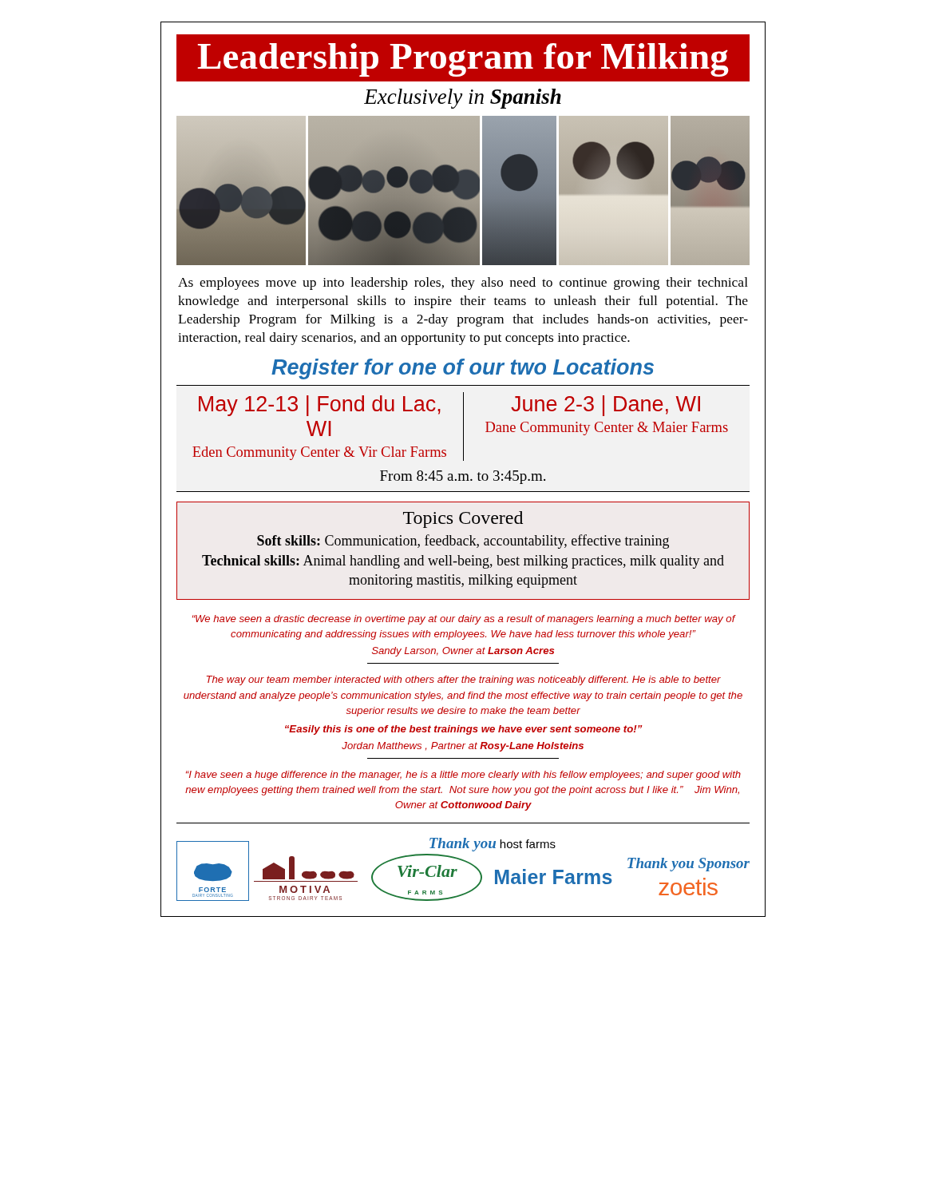Leadership Program for Milking
Exclusively in Spanish
As employees move up into leadership roles, they also need to continue growing their technical knowledge and interpersonal skills to inspire their teams to unleash their full potential. The Leadership Program for Milking is a 2-day program that includes hands-on activities, peer-interaction, real dairy scenarios, and an opportunity to put concepts into practice.
Register for one of our two Locations
May 12-13 | Fond du Lac, WI
Eden Community Center & Vir Clar Farms
June 2-3 | Dane, WI
Dane Community Center & Maier Farms
From 8:45 a.m. to 3:45p.m.
Topics Covered
Soft skills: Communication, feedback, accountability, effective training
Technical skills: Animal handling and well-being, best milking practices, milk quality and monitoring mastitis, milking equipment
“We have seen a drastic decrease in overtime pay at our dairy as a result of managers learning a much better way of communicating and addressing issues with employees. We have had less turnover this whole year!” Sandy Larson, Owner at Larson Acres
The way our team member interacted with others after the training was noticeably different. He is able to better understand and analyze people’s communication styles, and find the most effective way to train certain people to get the superior results we desire to make the team better “Easily this is one of the best trainings we have ever sent someone to!” Jordan Matthews , Partner at Rosy-Lane Holsteins
“I have seen a huge difference in the manager, he is a little more clearly with his fellow employees; and super good with new employees getting them trained well from the start. Not sure how you got the point across but I like it.” Jim Winn, Owner at Cottonwood Dairy
FORTE
DAIRY CONSULTING
MOTIVA
STRONG DAIRY TEAMS
Thank you host farms
Vir-Clar
FARMS
Maier Farms
Thank you Sponsor
zoetis